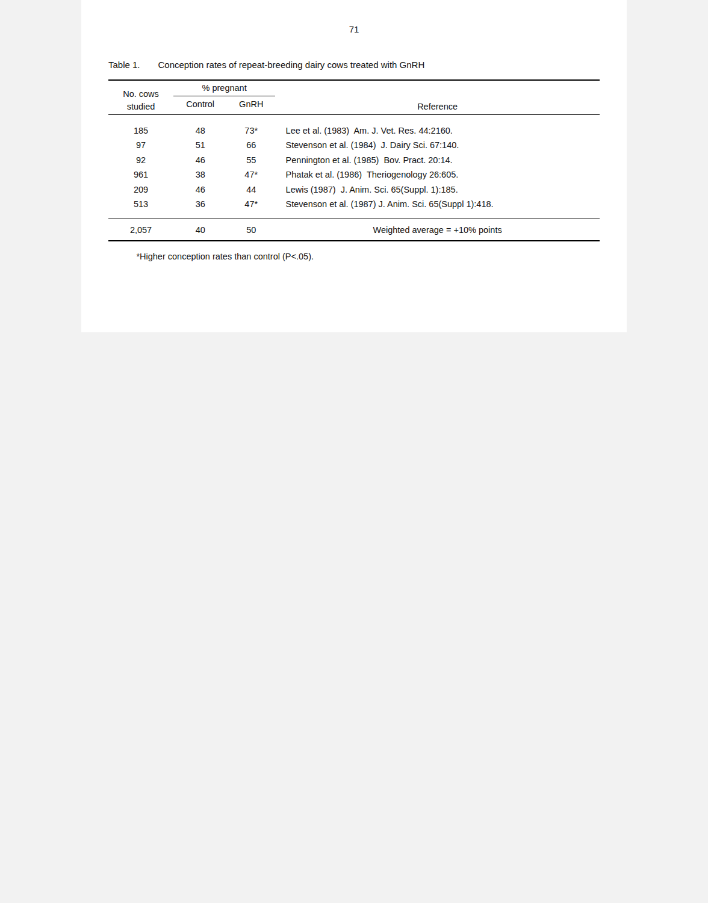71
Table 1. Conception rates of repeat-breeding dairy cows treated with GnRH
| No. cows studied | % pregnant | Reference |
| --- | --- | --- |
| Control | GnRH |
| 185 | 48 | 73* | Lee et al. (1983) Am. J. Vet. Res. 44:2160. |
| 97 | 51 | 66 | Stevenson et al. (1984) J. Dairy Sci. 67:140. |
| 92 | 46 | 55 | Pennington et al. (1985) Bov. Pract. 20:14. |
| 961 | 38 | 47* | Phatak et al. (1986) Theriogenology 26:605. |
| 209 | 46 | 44 | Lewis (1987) J. Anim. Sci. 65(Suppl. 1):185. |
| 513 | 36 | 47* | Stevenson et al. (1987) J. Anim. Sci. 65(Suppl 1):418. |
| 2,057 | 40 | 50 | Weighted average = +10% points |
*Higher conception rates than control (P<.05).